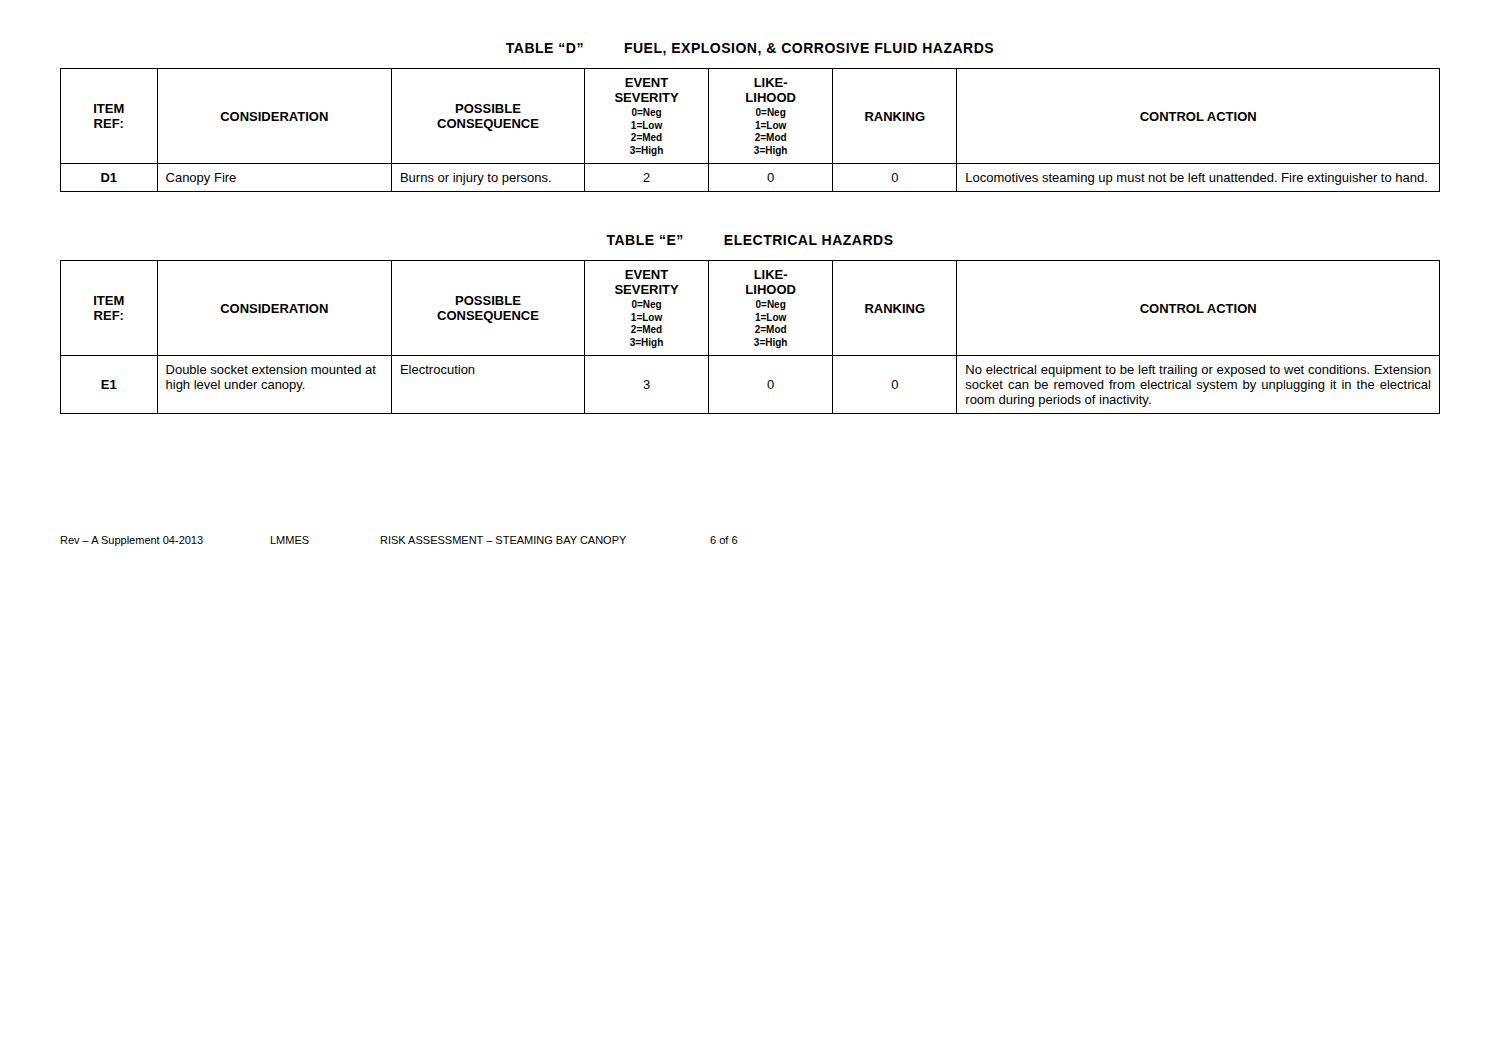TABLE “D” FUEL, EXPLOSION, & CORROSIVE FLUID HAZARDS
| ITEM REF: | CONSIDERATION | POSSIBLE CONSEQUENCE | EVENT SEVERITY 0=Neg 1=Low 2=Med 3=High | LIKE- LIHOOD 0=Neg 1=Low 2=Mod 3=High | RANKING | CONTROL ACTION |
| --- | --- | --- | --- | --- | --- | --- |
| D1 | Canopy Fire | Burns or injury to persons. | 2 | 0 | 0 | Locomotives steaming up must not be left unattended. Fire extinguisher to hand. |
TABLE “E” ELECTRICAL HAZARDS
| ITEM REF: | CONSIDERATION | POSSIBLE CONSEQUENCE | EVENT SEVERITY 0=Neg 1=Low 2=Med 3=High | LIKE- LIHOOD 0=Neg 1=Low 2=Mod 3=High | RANKING | CONTROL ACTION |
| --- | --- | --- | --- | --- | --- | --- |
| E1 | Double socket extension mounted at high level under canopy. | Electrocution | 3 | 0 | 0 | No electrical equipment to be left trailing or exposed to wet conditions. Extension socket can be removed from electrical system by unplugging it in the electrical room during periods of inactivity. |
Rev – A Supplement 04-2013 LMMES RISK ASSESSMENT – STEAMING BAY CANOPY 6 of 6